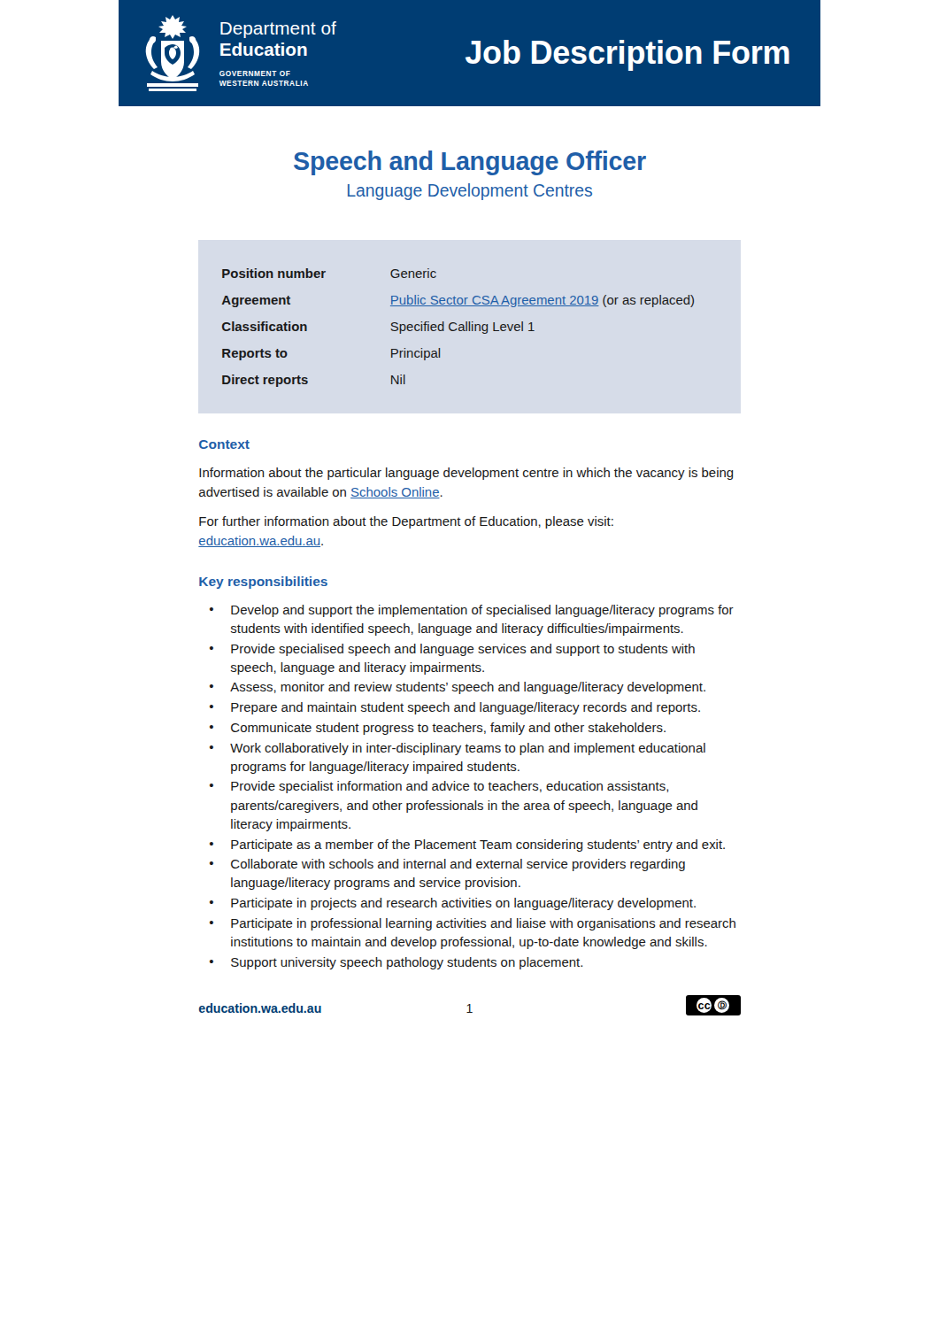Department of
Education
GOVERNMENT OF
WESTERN AUSTRALIA
Job Description Form
Speech and Language Officer
Language Development Centres
| Position number | Generic |
| Agreement | Public Sector CSA Agreement 2019 (or as replaced) |
| Classification | Specified Calling Level 1 |
| Reports to | Principal |
| Direct reports | Nil |
Context
Information about the particular language development centre in which the vacancy is being advertised is available on Schools Online.
For further information about the Department of Education, please visit:
education.wa.edu.au.
Key responsibilities
Develop and support the implementation of specialised language/literacy programs for students with identified speech, language and literacy difficulties/impairments.
Provide specialised speech and language services and support to students with speech, language and literacy impairments.
Assess, monitor and review students’ speech and language/literacy development.
Prepare and maintain student speech and language/literacy records and reports.
Communicate student progress to teachers, family and other stakeholders.
Work collaboratively in inter-disciplinary teams to plan and implement educational programs for language/literacy impaired students.
Provide specialist information and advice to teachers, education assistants, parents/caregivers, and other professionals in the area of speech, language and literacy impairments.
Participate as a member of the Placement Team considering students’ entry and exit.
Collaborate with schools and internal and external service providers regarding language/literacy programs and service provision.
Participate in projects and research activities on language/literacy development.
Participate in professional learning activities and liaise with organisations and research institutions to maintain and develop professional, up-to-date knowledge and skills.
Support university speech pathology students on placement.
education.wa.edu.au
1
cc Ⓓ